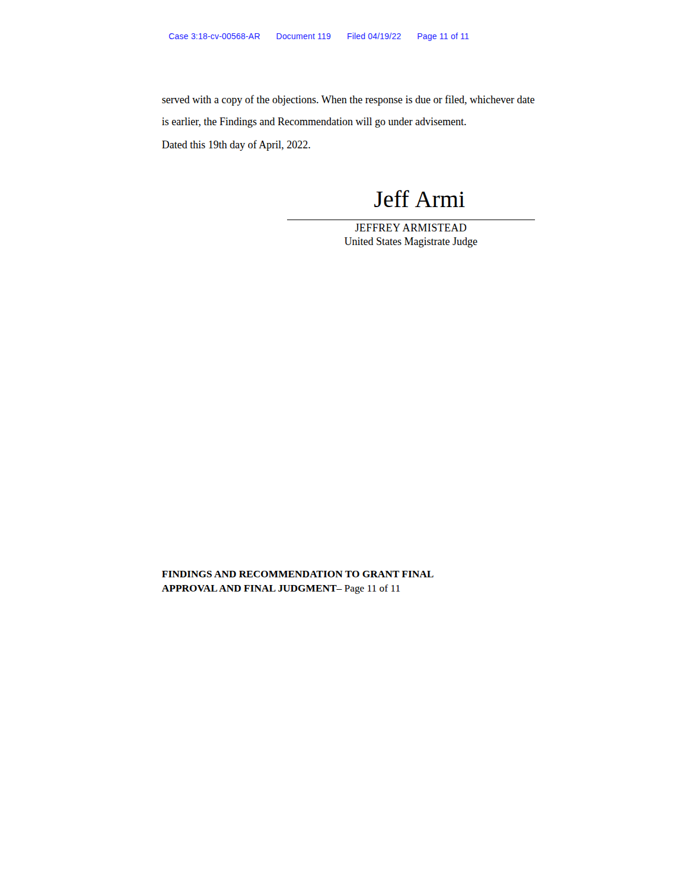Case 3:18-cv-00568-AR Document 119 Filed 04/19/22 Page 11 of 11
served with a copy of the objections. When the response is due or filed, whichever date is earlier, the Findings and Recommendation will go under advisement.
Dated this 19th day of April, 2022.
Jeff Armi
JEFFREY ARMISTEAD
United States Magistrate Judge
FINDINGS AND RECOMMENDATION TO GRANT FINAL
APPROVAL AND FINAL JUDGMENT– Page 11 of 11